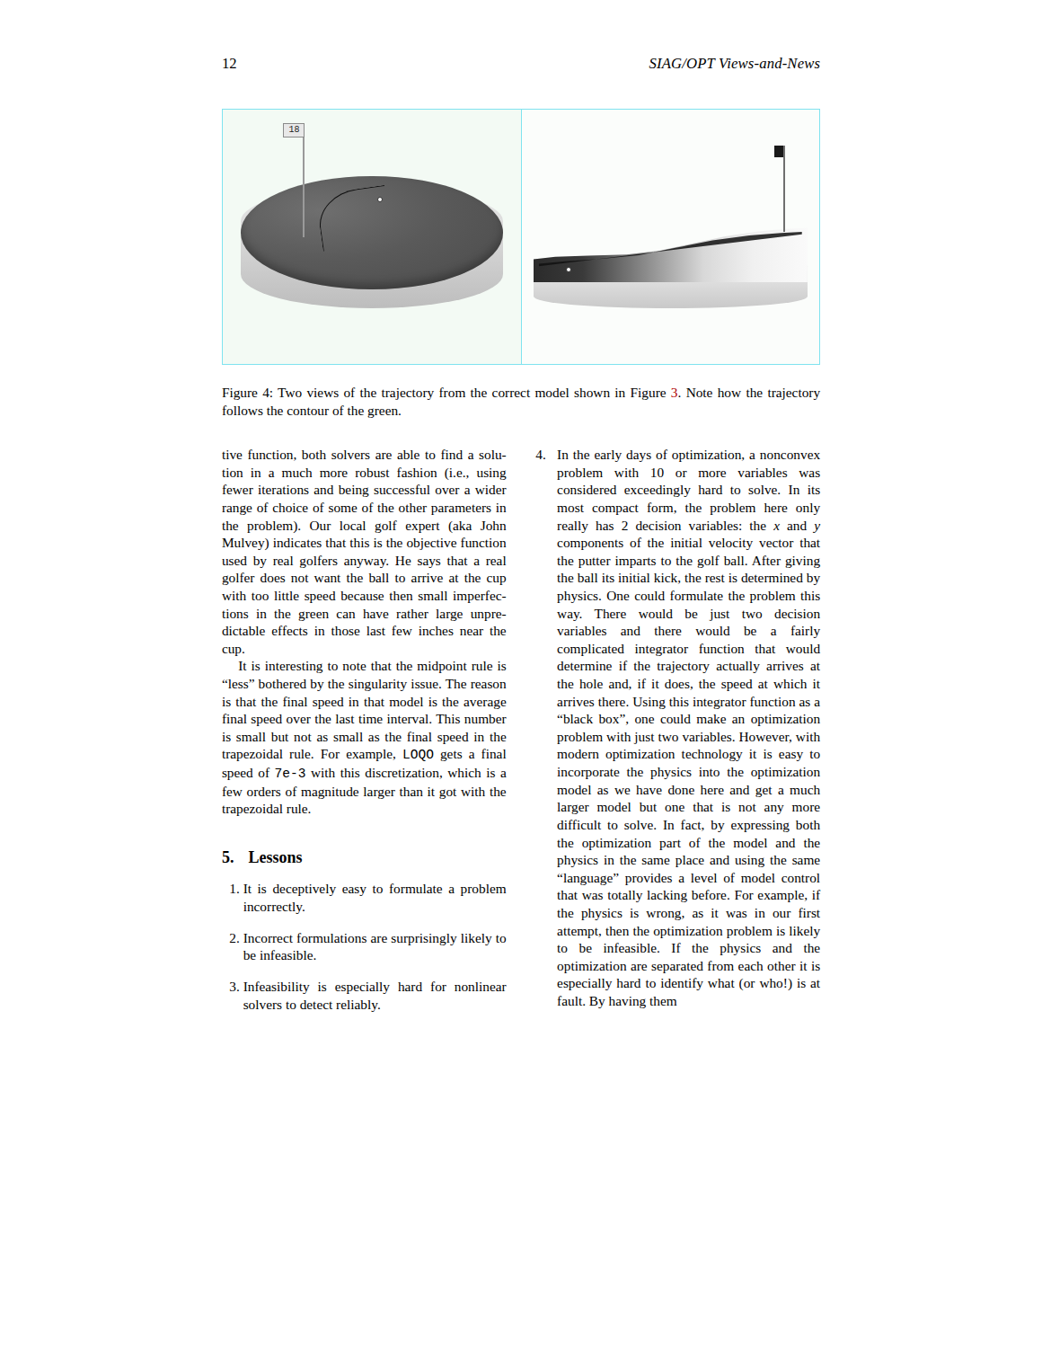12 SIAG/OPT Views-and-News
18
Figure 4: Two views of the trajectory from the correct model shown in Figure 3. Note how the trajectory follows the contour of the green.
tive function, both solvers are able to find a solution in a much more robust fashion (i.e., using fewer iterations and being successful over a wider range of choice of some of the other parameters in the problem). Our local golf expert (aka John Mulvey) indicates that this is the objective function used by real golfers anyway. He says that a real golfer does not want the ball to arrive at the cup with too little speed because then small imperfections in the green can have rather large unpredictable effects in those last few inches near the cup.
It is interesting to note that the midpoint rule is “less” bothered by the singularity issue. The reason is that the final speed in that model is the average final speed over the last time interval. This number is small but not as small as the final speed in the trapezoidal rule. For example, LOQO gets a final speed of 7e-3 with this discretization, which is a few orders of magnitude larger than it got with the trapezoidal rule.
5. Lessons
It is deceptively easy to formulate a problem incorrectly.
Incorrect formulations are surprisingly likely to be infeasible.
Infeasibility is especially hard for nonlinear solvers to detect reliably.
4. In the early days of optimization, a nonconvex problem with 10 or more variables was considered exceedingly hard to solve. In its most compact form, the problem here only really has 2 decision variables: the x and y components of the initial velocity vector that the putter imparts to the golf ball. After giving the ball its initial kick, the rest is determined by physics. One could formulate the problem this way. There would be just two decision variables and there would be a fairly complicated integrator function that would determine if the trajectory actually arrives at the hole and, if it does, the speed at which it arrives there. Using this integrator function as a “black box”, one could make an optimization problem with just two variables. However, with modern optimization technology it is easy to incorporate the physics into the optimization model as we have done here and get a much larger model but one that is not any more difficult to solve. In fact, by expressing both the optimization part of the model and the physics in the same place and using the same “language” provides a level of model control that was totally lacking before. For example, if the physics is wrong, as it was in our first attempt, then the optimization problem is likely to be infeasible. If the physics and the optimization are separated from each other it is especially hard to identify what (or who!) is at fault. By having them